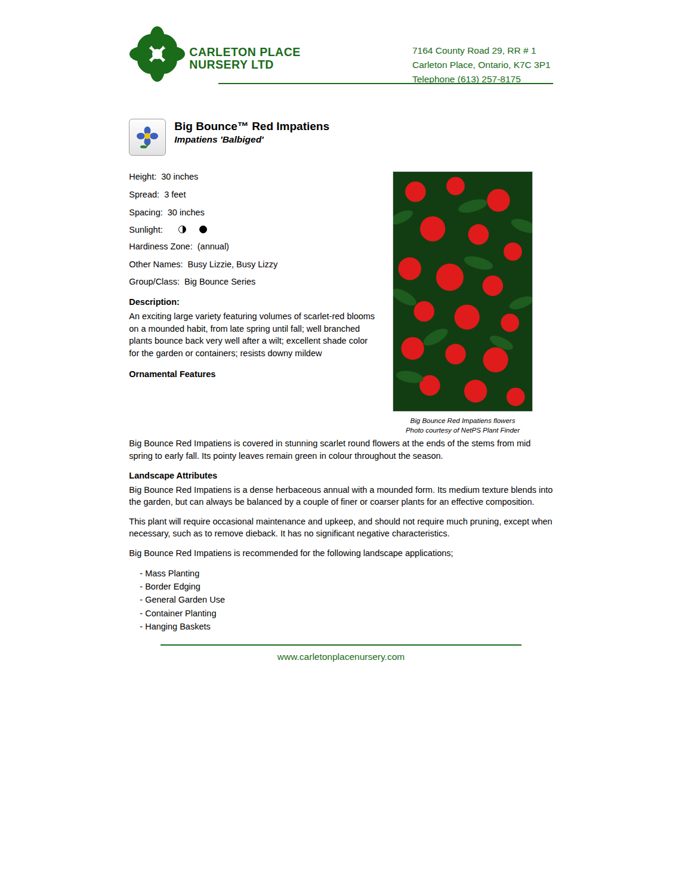CARLETON PLACE
NURSERY LTD
7164 County Road 29, RR # 1
Carleton Place, Ontario, K7C 3P1
Telephone (613) 257-8175
Big Bounce™ Red Impatiens
Impatiens 'Balbiged'
Height: 30 inches
Spread: 3 feet
Spacing: 30 inches
Sunlight:
Hardiness Zone: (annual)
Other Names: Busy Lizzie, Busy Lizzy
Group/Class: Big Bounce Series
Description:
An exciting large variety featuring volumes of scarlet-red blooms on a mounded habit, from late spring until fall; well branched plants bounce back very well after a wilt; excellent shade color for the garden or containers; resists downy mildew
Ornamental Features
Big Bounce Red Impatiens flowers
Photo courtesy of NetPS Plant Finder
Big Bounce Red Impatiens is covered in stunning scarlet round flowers at the ends of the stems from mid spring to early fall. Its pointy leaves remain green in colour throughout the season.
Landscape Attributes
Big Bounce Red Impatiens is a dense herbaceous annual with a mounded form. Its medium texture blends into the garden, but can always be balanced by a couple of finer or coarser plants for an effective composition.
This plant will require occasional maintenance and upkeep, and should not require much pruning, except when necessary, such as to remove dieback. It has no significant negative characteristics.
Big Bounce Red Impatiens is recommended for the following landscape applications;
Mass Planting
Border Edging
General Garden Use
Container Planting
Hanging Baskets
www.carletonplacenursery.com